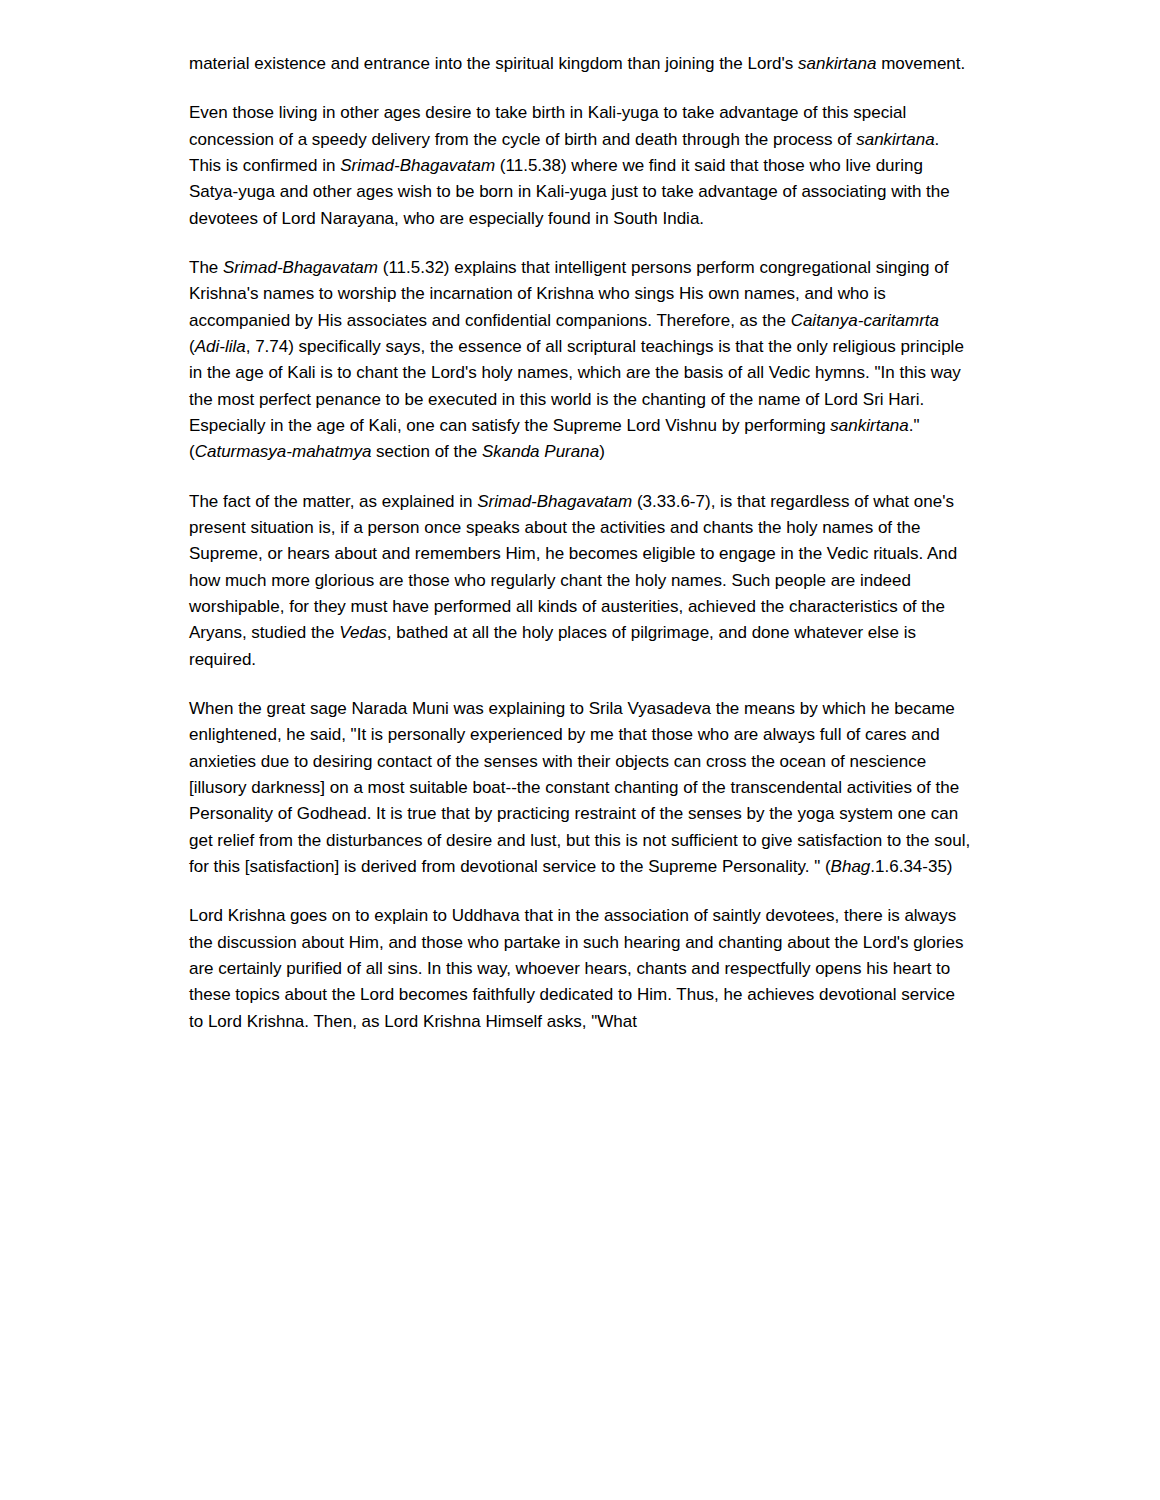material existence and entrance into the spiritual kingdom than joining the Lord's sankirtana movement.
Even those living in other ages desire to take birth in Kali-yuga to take advantage of this special concession of a speedy delivery from the cycle of birth and death through the process of sankirtana. This is confirmed in Srimad-Bhagavatam (11.5.38) where we find it said that those who live during Satya-yuga and other ages wish to be born in Kali-yuga just to take advantage of associating with the devotees of Lord Narayana, who are especially found in South India.
The Srimad-Bhagavatam (11.5.32) explains that intelligent persons perform congregational singing of Krishna's names to worship the incarnation of Krishna who sings His own names, and who is accompanied by His associates and confidential companions. Therefore, as the Caitanya-caritamrta (Adi-lila, 7.74) specifically says, the essence of all scriptural teachings is that the only religious principle in the age of Kali is to chant the Lord's holy names, which are the basis of all Vedic hymns. "In this way the most perfect penance to be executed in this world is the chanting of the name of Lord Sri Hari. Especially in the age of Kali, one can satisfy the Supreme Lord Vishnu by performing sankirtana." (Caturmasya-mahatmya section of the Skanda Purana)
The fact of the matter, as explained in Srimad-Bhagavatam (3.33.6-7), is that regardless of what one's present situation is, if a person once speaks about the activities and chants the holy names of the Supreme, or hears about and remembers Him, he becomes eligible to engage in the Vedic rituals. And how much more glorious are those who regularly chant the holy names. Such people are indeed worshipable, for they must have performed all kinds of austerities, achieved the characteristics of the Aryans, studied the Vedas, bathed at all the holy places of pilgrimage, and done whatever else is required.
When the great sage Narada Muni was explaining to Srila Vyasadeva the means by which he became enlightened, he said, "It is personally experienced by me that those who are always full of cares and anxieties due to desiring contact of the senses with their objects can cross the ocean of nescience [illusory darkness] on a most suitable boat--the constant chanting of the transcendental activities of the Personality of Godhead. It is true that by practicing restraint of the senses by the yoga system one can get relief from the disturbances of desire and lust, but this is not sufficient to give satisfaction to the soul, for this [satisfaction] is derived from devotional service to the Supreme Personality. " (Bhag.1.6.34-35)
Lord Krishna goes on to explain to Uddhava that in the association of saintly devotees, there is always the discussion about Him, and those who partake in such hearing and chanting about the Lord's glories are certainly purified of all sins. In this way, whoever hears, chants and respectfully opens his heart to these topics about the Lord becomes faithfully dedicated to Him. Thus, he achieves devotional service to Lord Krishna. Then, as Lord Krishna Himself asks, "What